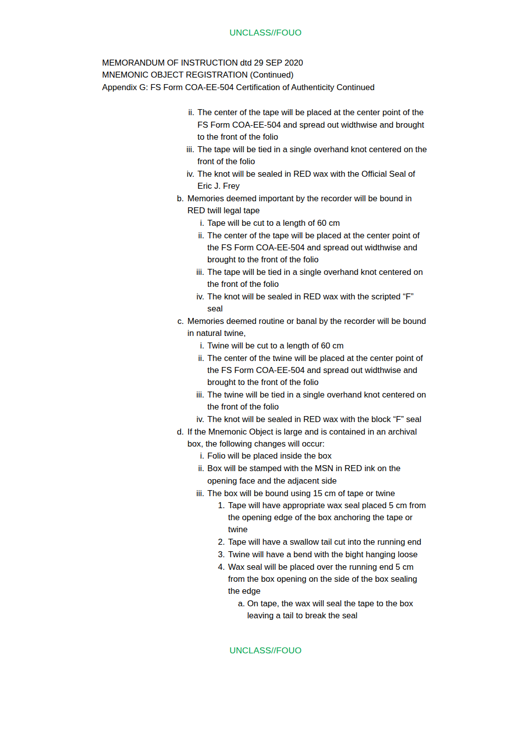UNCLASS//FOUO
MEMORANDUM OF INSTRUCTION dtd 29 SEP 2020
MNEMONIC OBJECT REGISTRATION (Continued)
Appendix G: FS Form COA-EE-504 Certification of Authenticity Continued
The center of the tape will be placed at the center point of the FS Form COA-EE-504 and spread out widthwise and brought to the front of the folio
The tape will be tied in a single overhand knot centered on the front of the folio
The knot will be sealed in RED wax with the Official Seal of Eric J. Frey
Memories deemed important by the recorder will be bound in RED twill legal tape
Tape will be cut to a length of 60 cm
The center of the tape will be placed at the center point of the FS Form COA-EE-504 and spread out widthwise and brought to the front of the folio
The tape will be tied in a single overhand knot centered on the front of the folio
The knot will be sealed in RED wax with the scripted “F” seal
Memories deemed routine or banal by the recorder will be bound in natural twine,
Twine will be cut to a length of 60 cm
The center of the twine will be placed at the center point of the FS Form COA-EE-504 and spread out widthwise and brought to the front of the folio
The twine will be tied in a single overhand knot centered on the front of the folio
The knot will be sealed in RED wax with the block “F” seal
If the Mnemonic Object is large and is contained in an archival box, the following changes will occur:
Folio will be placed inside the box
Box will be stamped with the MSN in RED ink on the opening face and the adjacent side
The box will be bound using 15 cm of tape or twine
Tape will have appropriate wax seal placed 5 cm from the opening edge of the box anchoring the tape or twine
Tape will have a swallow tail cut into the running end
Twine will have a bend with the bight hanging loose
Wax seal will be placed over the running end 5 cm from the box opening on the side of the box sealing the edge
On tape, the wax will seal the tape to the box leaving a tail to break the seal
UNCLASS//FOUO